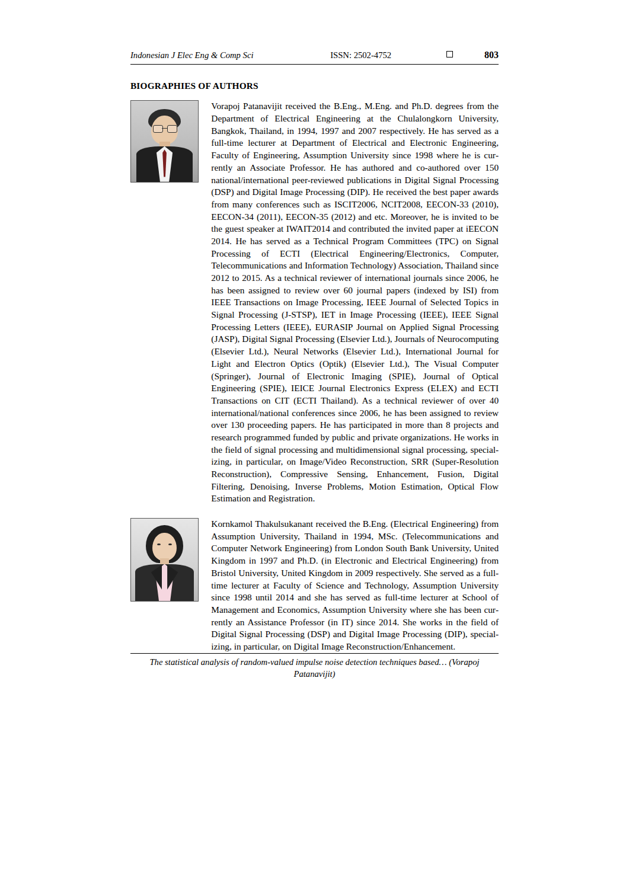Indonesian J Elec Eng & Comp Sci ISSN: 2502-4752 803
BIOGRAPHIES OF AUTHORS
Vorapoj Patanavijit received the B.Eng., M.Eng. and Ph.D. degrees from the Department of Electrical Engineering at the Chulalongkorn University, Bangkok, Thailand, in 1994, 1997 and 2007 respectively. He has served as a full-time lecturer at Department of Electrical and Electronic Engineering, Faculty of Engineering, Assumption University since 1998 where he is currently an Associate Professor. He has authored and co-authored over 150 national/international peer-reviewed publications in Digital Signal Processing (DSP) and Digital Image Processing (DIP). He received the best paper awards from many conferences such as ISCIT2006, NCIT2008, EECON-33 (2010), EECON-34 (2011), EECON-35 (2012) and etc. Moreover, he is invited to be the guest speaker at IWAIT2014 and contributed the invited paper at iEECON 2014. He has served as a Technical Program Committees (TPC) on Signal Processing of ECTI (Electrical Engineering/Electronics, Computer, Telecommunications and Information Technology) Association, Thailand since 2012 to 2015. As a technical reviewer of international journals since 2006, he has been assigned to review over 60 journal papers (indexed by ISI) from IEEE Transactions on Image Processing, IEEE Journal of Selected Topics in Signal Processing (J-STSP), IET in Image Processing (IEEE), IEEE Signal Processing Letters (IEEE), EURASIP Journal on Applied Signal Processing (JASP), Digital Signal Processing (Elsevier Ltd.), Journals of Neurocomputing (Elsevier Ltd.), Neural Networks (Elsevier Ltd.), International Journal for Light and Electron Optics (Optik) (Elsevier Ltd.), The Visual Computer (Springer), Journal of Electronic Imaging (SPIE), Journal of Optical Engineering (SPIE), IEICE Journal Electronics Express (ELEX) and ECTI Transactions on CIT (ECTI Thailand). As a technical reviewer of over 40 international/national conferences since 2006, he has been assigned to review over 130 proceeding papers. He has participated in more than 8 projects and research programmed funded by public and private organizations. He works in the field of signal processing and multidimensional signal processing, specializing, in particular, on Image/Video Reconstruction, SRR (Super-Resolution Reconstruction), Compressive Sensing, Enhancement, Fusion, Digital Filtering, Denoising, Inverse Problems, Motion Estimation, Optical Flow Estimation and Registration.
Kornkamol Thakulsukanant received the B.Eng. (Electrical Engineering) from Assumption University, Thailand in 1994, MSc. (Telecommunications and Computer Network Engineering) from London South Bank University, United Kingdom in 1997 and Ph.D. (in Electronic and Electrical Engineering) from Bristol University, United Kingdom in 2009 respectively. She served as a full-time lecturer at Faculty of Science and Technology, Assumption University since 1998 until 2014 and she has served as full-time lecturer at School of Management and Economics, Assumption University where she has been currently an Assistance Professor (in IT) since 2014. She works in the field of Digital Signal Processing (DSP) and Digital Image Processing (DIP), specializing, in particular, on Digital Image Reconstruction/Enhancement.
The statistical analysis of random-valued impulse noise detection techniques based… (Vorapoj Patanavijit)